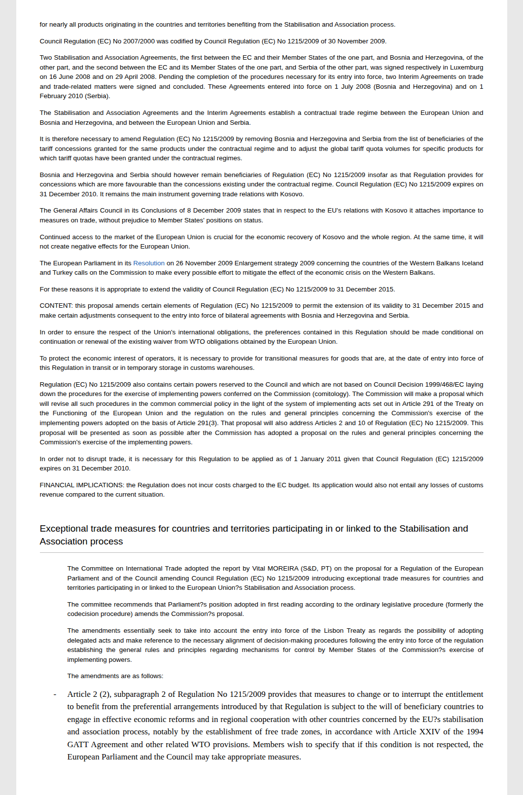for nearly all products originating in the countries and territories benefiting from the Stabilisation and Association process.
Council Regulation (EC) No 2007/2000 was codified by Council Regulation (EC) No 1215/2009 of 30 November 2009.
Two Stabilisation and Association Agreements, the first between the EC and their Member States of the one part, and Bosnia and Herzegovina, of the other part, and the second between the EC and its Member States of the one part, and Serbia of the other part, was signed respectively in Luxemburg on 16 June 2008 and on 29 April 2008. Pending the completion of the procedures necessary for its entry into force, two Interim Agreements on trade and trade-related matters were signed and concluded. These Agreements entered into force on 1 July 2008 (Bosnia and Herzegovina) and on 1 February 2010 (Serbia).
The Stabilisation and Association Agreements and the Interim Agreements establish a contractual trade regime between the European Union and Bosnia and Herzegovina, and between the European Union and Serbia.
It is therefore necessary to amend Regulation (EC) No 1215/2009 by removing Bosnia and Herzegovina and Serbia from the list of beneficiaries of the tariff concessions granted for the same products under the contractual regime and to adjust the global tariff quota volumes for specific products for which tariff quotas have been granted under the contractual regimes.
Bosnia and Herzegovina and Serbia should however remain beneficiaries of Regulation (EC) No 1215/2009 insofar as that Regulation provides for concessions which are more favourable than the concessions existing under the contractual regime. Council Regulation (EC) No 1215/2009 expires on 31 December 2010. It remains the main instrument governing trade relations with Kosovo.
The General Affairs Council in its Conclusions of 8 December 2009 states that in respect to the EU's relations with Kosovo it attaches importance to measures on trade, without prejudice to Member States' positions on status.
Continued access to the market of the European Union is crucial for the economic recovery of Kosovo and the whole region. At the same time, it will not create negative effects for the European Union.
The European Parliament in its Resolution on 26 November 2009 Enlargement strategy 2009 concerning the countries of the Western Balkans Iceland and Turkey calls on the Commission to make every possible effort to mitigate the effect of the economic crisis on the Western Balkans.
For these reasons it is appropriate to extend the validity of Council Regulation (EC) No 1215/2009 to 31 December 2015.
CONTENT: this proposal amends certain elements of Regulation (EC) No 1215/2009 to permit the extension of its validity to 31 December 2015 and make certain adjustments consequent to the entry into force of bilateral agreements with Bosnia and Herzegovina and Serbia.
In order to ensure the respect of the Union's international obligations, the preferences contained in this Regulation should be made conditional on continuation or renewal of the existing waiver from WTO obligations obtained by the European Union.
To protect the economic interest of operators, it is necessary to provide for transitional measures for goods that are, at the date of entry into force of this Regulation in transit or in temporary storage in customs warehouses.
Regulation (EC) No 1215/2009 also contains certain powers reserved to the Council and which are not based on Council Decision 1999/468/EC laying down the procedures for the exercise of implementing powers conferred on the Commission (comitology). The Commission will make a proposal which will revise all such procedures in the common commercial policy in the light of the system of implementing acts set out in Article 291 of the Treaty on the Functioning of the European Union and the regulation on the rules and general principles concerning the Commission's exercise of the implementing powers adopted on the basis of Article 291(3). That proposal will also address Articles 2 and 10 of Regulation (EC) No 1215/2009. This proposal will be presented as soon as possible after the Commission has adopted a proposal on the rules and general principles concerning the Commission's exercise of the implementing powers.
In order not to disrupt trade, it is necessary for this Regulation to be applied as of 1 January 2011 given that Council Regulation (EC) 1215/2009 expires on 31 December 2010.
FINANCIAL IMPLICATIONS: the Regulation does not incur costs charged to the EC budget. Its application would also not entail any losses of customs revenue compared to the current situation.
Exceptional trade measures for countries and territories participating in or linked to the Stabilisation and Association process
The Committee on International Trade adopted the report by Vital MOREIRA (S&D, PT) on the proposal for a Regulation of the European Parliament and of the Council amending Council Regulation (EC) No 1215/2009 introducing exceptional trade measures for countries and territories participating in or linked to the European Union?s Stabilisation and Association process.
The committee recommends that Parliament?s position adopted in first reading according to the ordinary legislative procedure (formerly the codecision procedure) amends the Commission?s proposal.
The amendments essentially seek to take into account the entry into force of the Lisbon Treaty as regards the possibility of adopting delegated acts and make reference to the necessary alignment of decision-making procedures following the entry into force of the regulation establishing the general rules and principles regarding mechanisms for control by Member States of the Commission?s exercise of implementing powers.
The amendments are as follows:
- Article 2 (2), subparagraph 2 of Regulation No 1215/2009 provides that measures to change or to interrupt the entitlement to benefit from the preferential arrangements introduced by that Regulation is subject to the will of beneficiary countries to engage in effective economic reforms and in regional cooperation with other countries concerned by the EU?s stabilisation and association process, notably by the establishment of free trade zones, in accordance with Article XXIV of the 1994 GATT Agreement and other related WTO provisions. Members wish to specify that if this condition is not respected, the European Parliament and the Council may take appropriate measures.